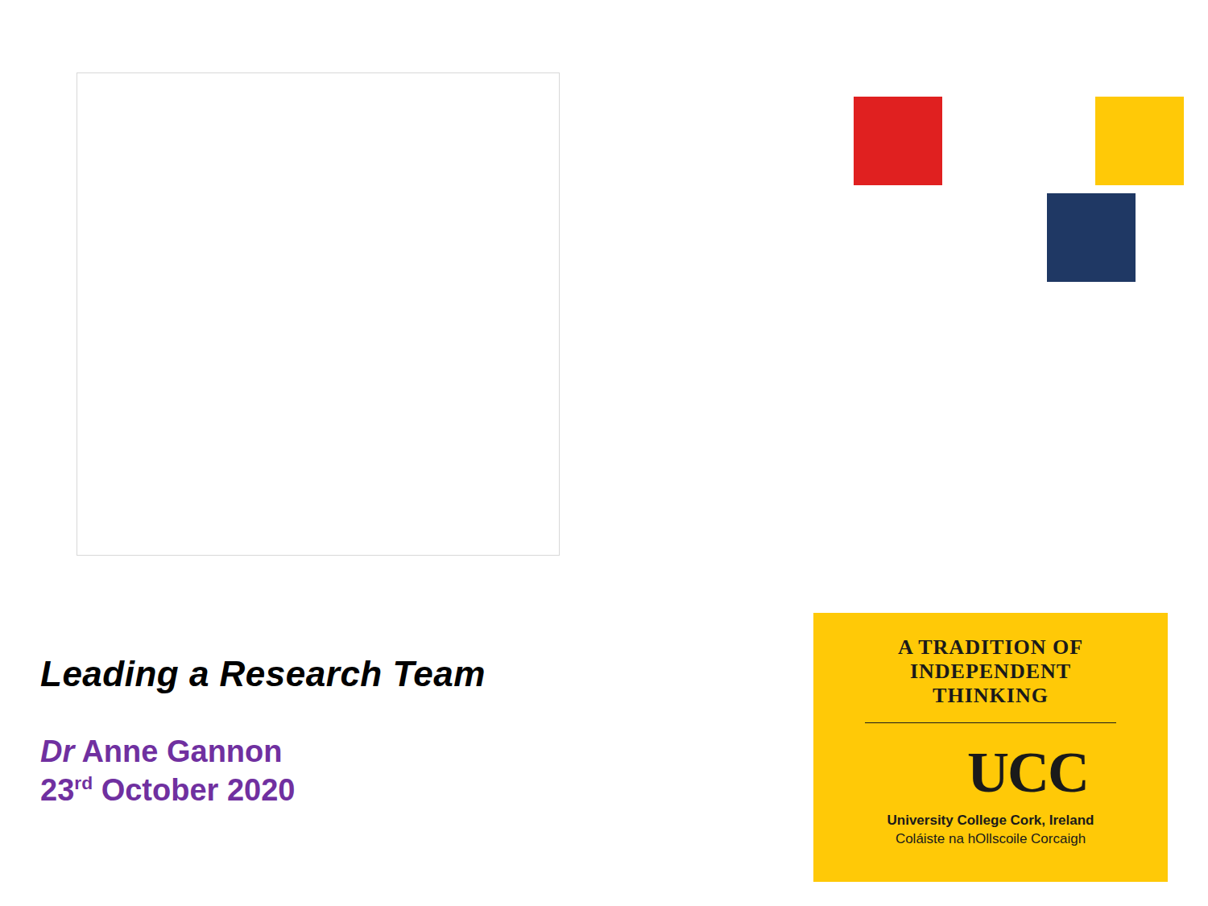Leading a Research Team
Dr Anne Gannon
23rd October 2020
A TRADITION OF
INDEPENDENT
THINKING
UCC
University College Cork, Ireland Coláiste na hOllscoile Corcaigh